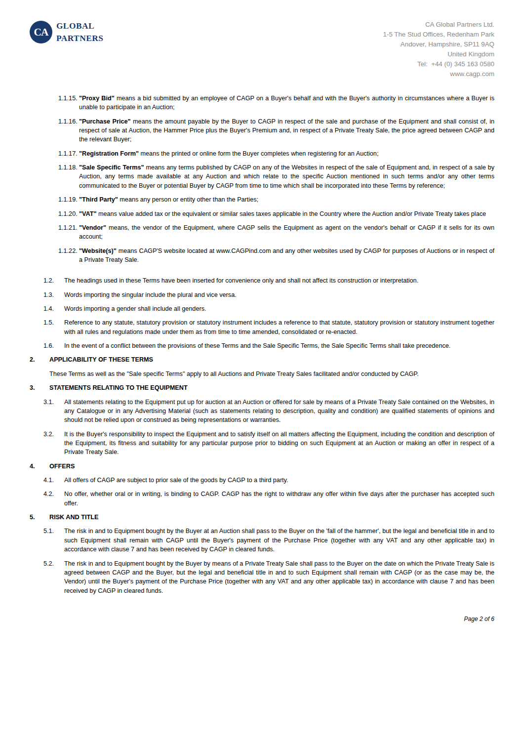CA
GLOBAL PARTNERS
CA Global Partners Ltd.
1-5 The Stud Offices, Redenham Park
Andover, Hampshire, SP11 9AQ
United Kingdom
Tel: +44 (0) 345 163 0580
www.cagp.com
1.1.15.
"Proxy Bid" means a bid submitted by an employee of CAGP on a Buyer's behalf and with the Buyer's authority in circumstances where a Buyer is unable to participate in an Auction;
1.1.16.
"Purchase Price" means the amount payable by the Buyer to CAGP in respect of the sale and purchase of the Equipment and shall consist of, in respect of sale at Auction, the Hammer Price plus the Buyer's Premium and, in respect of a Private Treaty Sale, the price agreed between CAGP and the relevant Buyer;
1.1.17.
"Registration Form" means the printed or online form the Buyer completes when registering for an Auction;
1.1.18.
"Sale Specific Terms" means any terms published by CAGP on any of the Websites in respect of the sale of Equipment and, in respect of a sale by Auction, any terms made available at any Auction and which relate to the specific Auction mentioned in such terms and/or any other terms communicated to the Buyer or potential Buyer by CAGP from time to time which shall be incorporated into these Terms by reference;
1.1.19.
"Third Party" means any person or entity other than the Parties;
1.1.20.
"VAT" means value added tax or the equivalent or similar sales taxes applicable in the Country where the Auction and/or Private Treaty takes place
1.1.21.
"Vendor" means, the vendor of the Equipment, where CAGP sells the Equipment as agent on the vendor's behalf or CAGP if it sells for its own account;
1.1.22.
"Website(s)" means CAGP'S website located at www.CAGPind.com and any other websites used by CAGP for purposes of Auctions or in respect of a Private Treaty Sale.
1.2.
The headings used in these Terms have been inserted for convenience only and shall not affect its construction or interpretation.
1.3.
Words importing the singular include the plural and vice versa.
1.4.
Words importing a gender shall include all genders.
1.5.
Reference to any statute, statutory provision or statutory instrument includes a reference to that statute, statutory provision or statutory instrument together with all rules and regulations made under them as from time to time amended, consolidated or re-enacted.
1.6.
In the event of a conflict between the provisions of these Terms and the Sale Specific Terms, the Sale Specific Terms shall take precedence.
2.
Applicability of these Terms
These Terms as well as the "Sale specific Terms" apply to all Auctions and Private Treaty Sales facilitated and/or conducted by CAGP.
3.
Statements relating to the Equipment
3.1.
All statements relating to the Equipment put up for auction at an Auction or offered for sale by means of a Private Treaty Sale contained on the Websites, in any Catalogue or in any Advertising Material (such as statements relating to description, quality and condition) are qualified statements of opinions and should not be relied upon or construed as being representations or warranties.
3.2.
It is the Buyer's responsibility to inspect the Equipment and to satisfy itself on all matters affecting the Equipment, including the condition and description of the Equipment, its fitness and suitability for any particular purpose prior to bidding on such Equipment at an Auction or making an offer in respect of a Private Treaty Sale.
4.
Offers
4.1.
All offers of CAGP are subject to prior sale of the goods by CAGP to a third party.
4.2.
No offer, whether oral or in writing, is binding to CAGP. CAGP has the right to withdraw any offer within five days after the purchaser has accepted such offer.
5.
Risk and Title
5.1.
The risk in and to Equipment bought by the Buyer at an Auction shall pass to the Buyer on the 'fall of the hammer', but the legal and beneficial title in and to such Equipment shall remain with CAGP until the Buyer's payment of the Purchase Price (together with any VAT and any other applicable tax) in accordance with clause 7 and has been received by CAGP in cleared funds.
5.2.
The risk in and to Equipment bought by the Buyer by means of a Private Treaty Sale shall pass to the Buyer on the date on which the Private Treaty Sale is agreed between CAGP and the Buyer, but the legal and beneficial title in and to such Equipment shall remain with CAGP (or as the case may be, the Vendor) until the Buyer's payment of the Purchase Price (together with any VAT and any other applicable tax) in accordance with clause 7 and has been received by CAGP in cleared funds.
Page 2 of 6